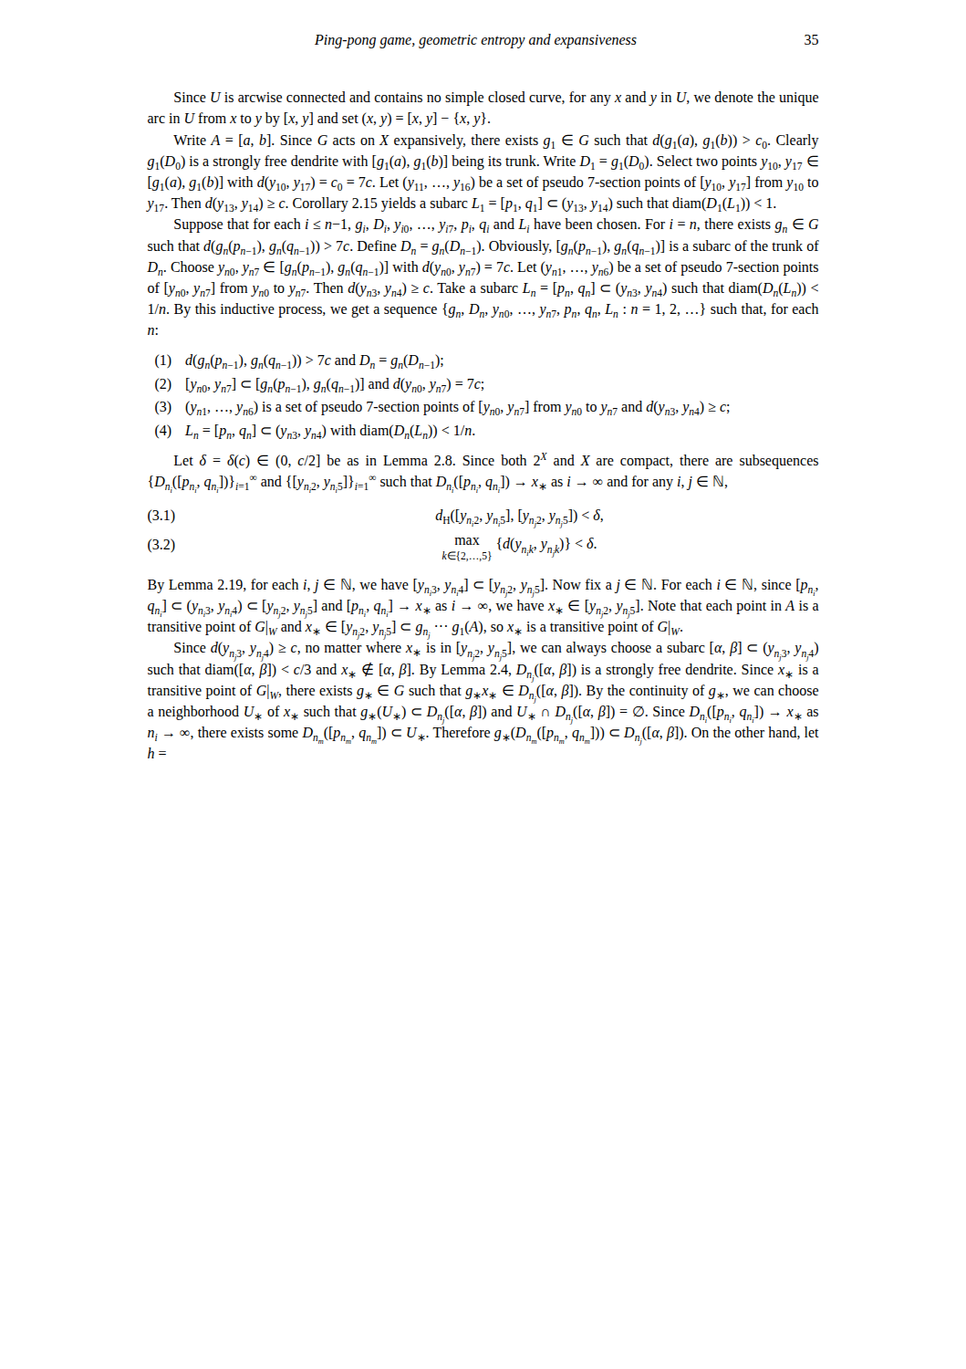Ping-pong game, geometric entropy and expansiveness 35
Since U is arcwise connected and contains no simple closed curve, for any x and y in U, we denote the unique arc in U from x to y by [x, y] and set (x, y) = [x, y] − {x, y}.
Write A = [a, b]. Since G acts on X expansively, there exists g1 ∈ G such that d(g1(a), g1(b)) > c0. Clearly g1(D0) is a strongly free dendrite with [g1(a), g1(b)] being its trunk. Write D1 = g1(D0). Select two points y10, y17 ∈ [g1(a), g1(b)] with d(y10, y17) = c0 = 7c. Let (y11, …, y16) be a set of pseudo 7-section points of [y10, y17] from y10 to y17. Then d(y13, y14) ≥ c. Corollary 2.15 yields a subarc L1 = [p1, q1] ⊂ (y13, y14) such that diam(D1(L1)) < 1.
Suppose that for each i ≤ n−1, gi, Di, yi0, …, yi7, pi, qi and Li have been chosen. For i = n, there exists gn ∈ G such that d(gn(pn−1), gn(qn−1)) > 7c. Define Dn = gn(Dn−1). Obviously, [gn(pn−1), gn(qn−1)] is a subarc of the trunk of Dn. Choose yn0, yn7 ∈ [gn(pn−1), gn(qn−1)] with d(yn0, yn7) = 7c. Let (yn1, …, yn6) be a set of pseudo 7-section points of [yn0, yn7] from yn0 to yn7. Then d(yn3, yn4) ≥ c. Take a subarc Ln = [pn, qn] ⊂ (yn3, yn4) such that diam(Dn(Ln)) < 1/n. By this inductive process, we get a sequence {gn, Dn, yn0, …, yn7, pn, qn, Ln : n = 1, 2, …} such that, for each n:
(1) d(gn(pn−1), gn(qn−1)) > 7c and Dn = gn(Dn−1);
(2) [yn0, yn7] ⊂ [gn(pn−1), gn(qn−1)] and d(yn0, yn7) = 7c;
(3)(yn1, …, yn6) is a set of pseudo 7-section points of [yn0, yn7] from yn0 to yn7 and d(yn3, yn4) ≥ c;
(4) Ln = [pn, qn] ⊂ (yn3, yn4) with diam(Dn(Ln)) < 1/n.
Let δ = δ(c) ∈ (0, c/2] be as in Lemma 2.8. Since both 2X and X are compact, there are subsequences {Dni([pni, qni])}i=1∞ and {[yni2, yni5]}i=1∞ such that Dni([pni, qni]) → x∗ as i → ∞ and for any i, j ∈ ℕ,
| (3.1) | d H ([ y n i 2 , y n i 5 ], [ y n j 2 , y n j 5 ]) < δ , |
| (3.2) | max k ∈{2,…,5} { d ( y n i k , y n j k )} < δ . |
By Lemma 2.19, for each i, j ∈ ℕ, we have [yni3, yni4] ⊂ [ynj2, ynj5]. Now fix a j ∈ ℕ. For each i ∈ ℕ, since [pni, qni] ⊂ (yni3, yni4) ⊂ [ynj2, ynj5] and [pni, qni] → x∗ as i → ∞, we have x∗ ∈ [ynj2, ynj5]. Note that each point in A is a transitive point of G|W and x∗ ∈ [ynj2, ynj5] ⊂ gnj ··· g1(A), so x∗ is a transitive point of G|W.
Since d(ynj3, ynj4) ≥ c, no matter where x∗ is in [ynj2, ynj5], we can always choose a subarc [α, β] ⊂ (ynj3, ynj4) such that diam([α, β]) < c/3 and x∗ ∉ [α, β]. By Lemma 2.4, Dnj([α, β]) is a strongly free dendrite. Since x∗ is a transitive point of G|W, there exists g∗ ∈ G such that g∗x∗ ∈ Dnj([α, β]). By the continuity of g∗, we can choose a neighborhood U∗ of x∗ such that g∗(U∗) ⊂ Dnj([α, β]) and U∗ ∩ Dnj([α, β]) = ∅. Since Dni([pni, qni]) → x∗ as ni → ∞, there exists some Dnm([pnm, qnm]) ⊂ U∗. Therefore g∗(Dnm([pnm, qnm])) ⊂ Dnj([α, β]). On the other hand, let h =